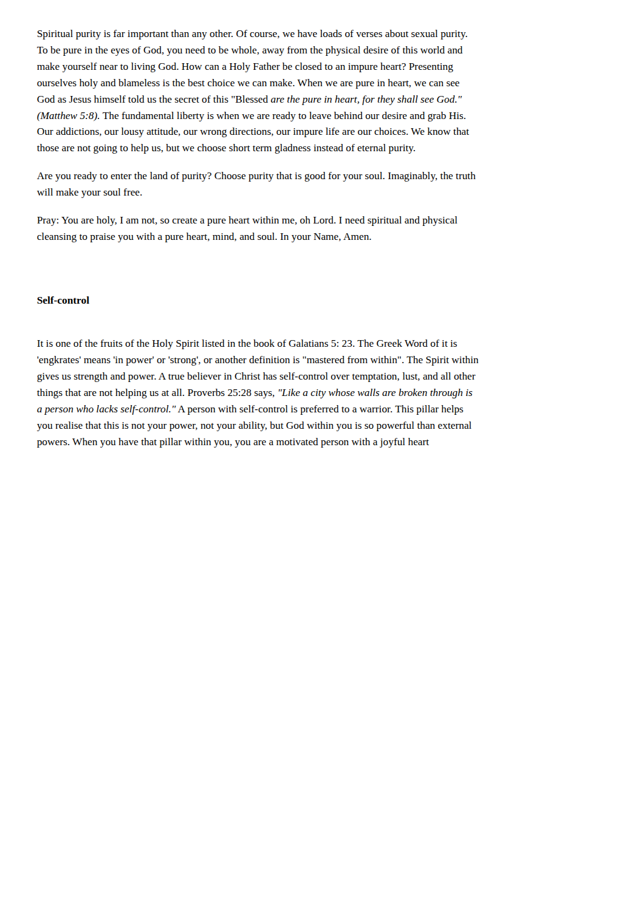Spiritual purity is far important than any other. Of course, we have loads of verses about sexual purity. To be pure in the eyes of God, you need to be whole, away from the physical desire of this world and make yourself near to living God. How can a Holy Father be closed to an impure heart? Presenting ourselves holy and blameless is the best choice we can make. When we are pure in heart, we can see God as Jesus himself told us the secret of this "Blessed are the pure in heart, for they shall see God." (Matthew 5:8). The fundamental liberty is when we are ready to leave behind our desire and grab His. Our addictions, our lousy attitude, our wrong directions, our impure life are our choices. We know that those are not going to help us, but we choose short term gladness instead of eternal purity.
Are you ready to enter the land of purity? Choose purity that is good for your soul. Imaginably, the truth will make your soul free.
Pray: You are holy, I am not, so create a pure heart within me, oh Lord. I need spiritual and physical cleansing to praise you with a pure heart, mind, and soul. In your Name, Amen.
Self-control
It is one of the fruits of the Holy Spirit listed in the book of Galatians 5: 23. The Greek Word of it is 'engkrates' means 'in power' or 'strong', or another definition is "mastered from within". The Spirit within gives us strength and power. A true believer in Christ has self-control over temptation, lust, and all other things that are not helping us at all. Proverbs 25:28 says, "Like a city whose walls are broken through is a person who lacks self-control." A person with self-control is preferred to a warrior. This pillar helps you realise that this is not your power, not your ability, but God within you is so powerful than external powers. When you have that pillar within you, you are a motivated person with a joyful heart